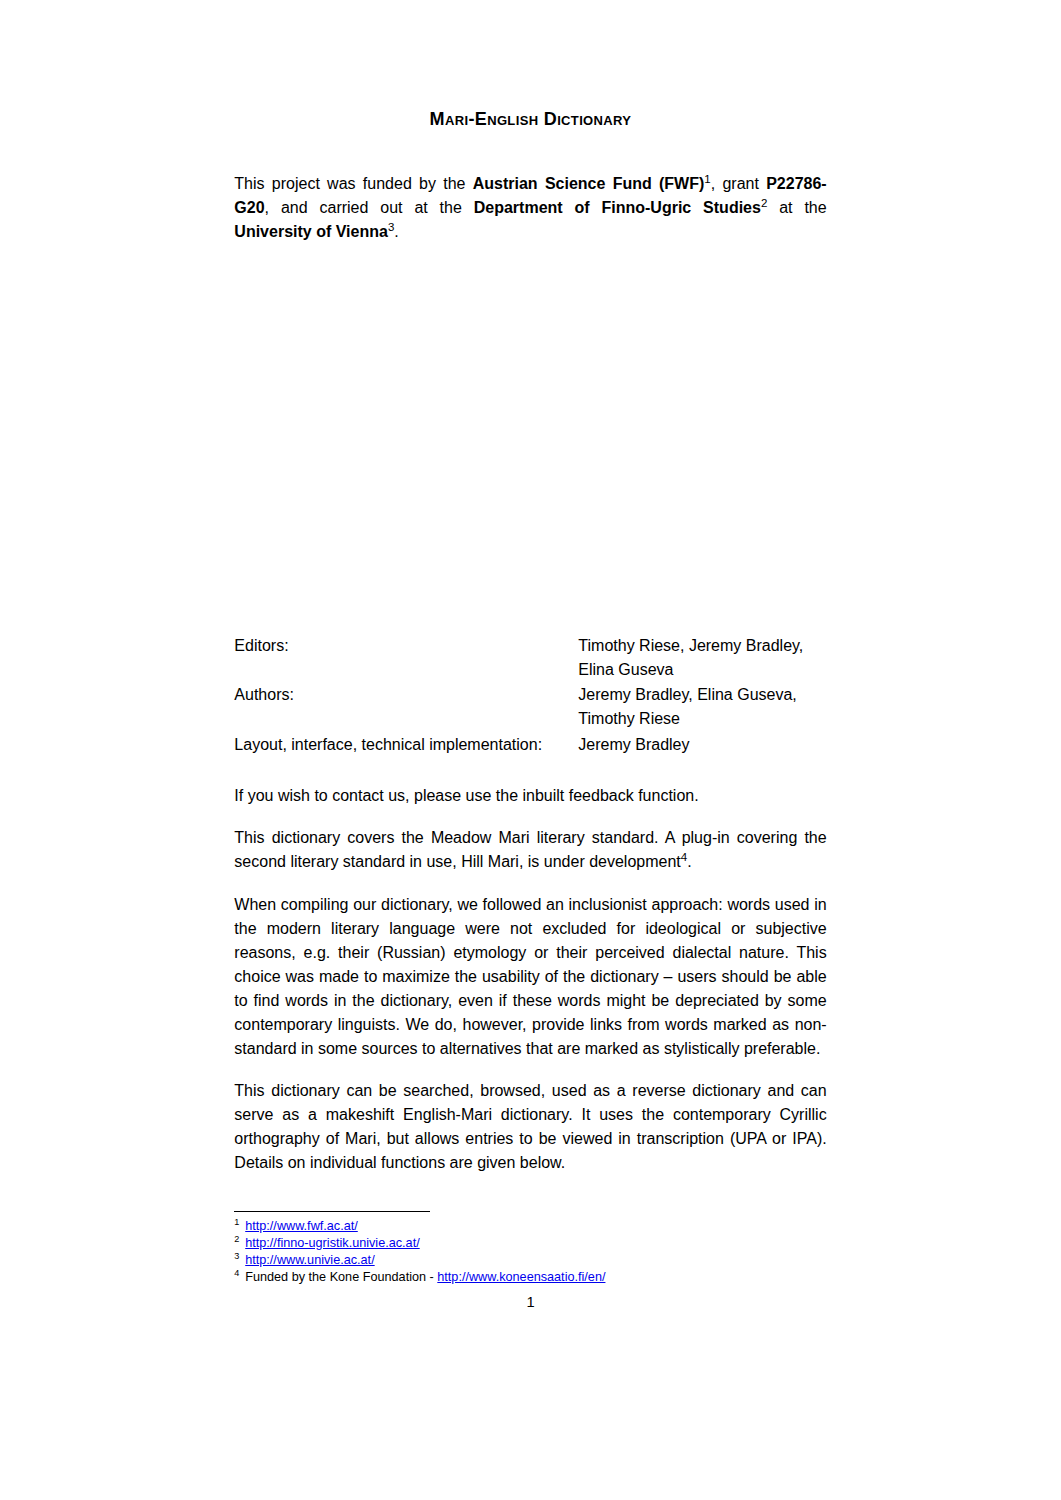Mari-English Dictionary
This project was funded by the Austrian Science Fund (FWF)1, grant P22786-G20, and carried out at the Department of Finno-Ugric Studies2 at the University of Vienna3.
| Editors: | Timothy Riese, Jeremy Bradley, Elina Guseva |
| Authors: | Jeremy Bradley, Elina Guseva, Timothy Riese |
| Layout, interface, technical implementation: | Jeremy Bradley |
If you wish to contact us, please use the inbuilt feedback function.
This dictionary covers the Meadow Mari literary standard. A plug-in covering the second literary standard in use, Hill Mari, is under development4.
When compiling our dictionary, we followed an inclusionist approach: words used in the modern literary language were not excluded for ideological or subjective reasons, e.g. their (Russian) etymology or their perceived dialectal nature. This choice was made to maximize the usability of the dictionary – users should be able to find words in the dictionary, even if these words might be depreciated by some contemporary linguists. We do, however, provide links from words marked as non-standard in some sources to alternatives that are marked as stylistically preferable.
This dictionary can be searched, browsed, used as a reverse dictionary and can serve as a makeshift English-Mari dictionary. It uses the contemporary Cyrillic orthography of Mari, but allows entries to be viewed in transcription (UPA or IPA). Details on individual functions are given below.
1 http://www.fwf.ac.at/
2 http://finno-ugristik.univie.ac.at/
3 http://www.univie.ac.at/
4 Funded by the Kone Foundation - http://www.koneensaatio.fi/en/
1